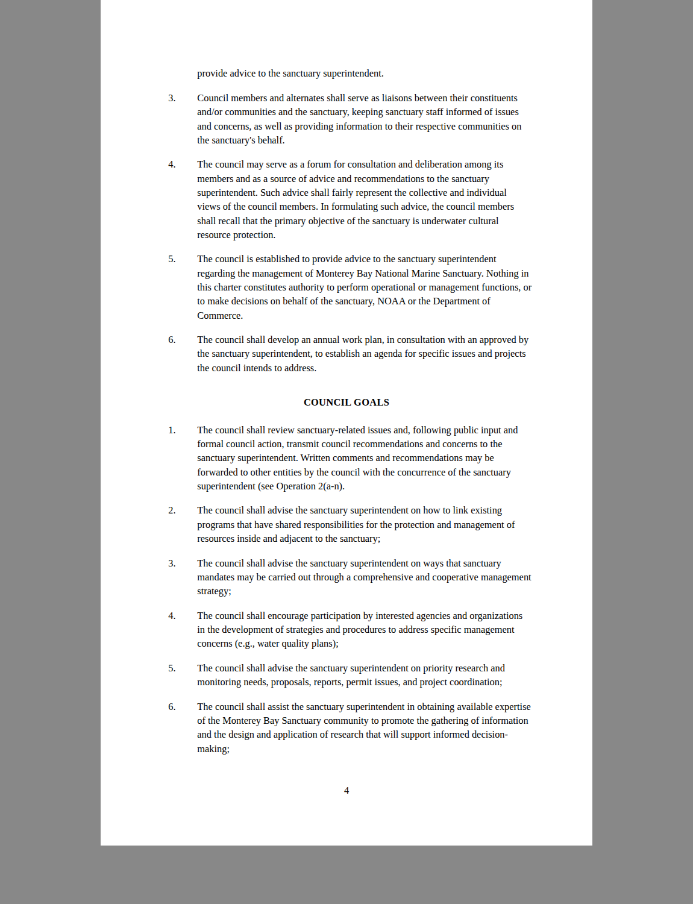provide advice to the sanctuary superintendent.
3. Council members and alternates shall serve as liaisons between their constituents and/or communities and the sanctuary, keeping sanctuary staff informed of issues and concerns, as well as providing information to their respective communities on the sanctuary's behalf.
4. The council may serve as a forum for consultation and deliberation among its members and as a source of advice and recommendations to the sanctuary superintendent. Such advice shall fairly represent the collective and individual views of the council members. In formulating such advice, the council members shall recall that the primary objective of the sanctuary is underwater cultural resource protection.
5. The council is established to provide advice to the sanctuary superintendent regarding the management of Monterey Bay National Marine Sanctuary. Nothing in this charter constitutes authority to perform operational or management functions, or to make decisions on behalf of the sanctuary, NOAA or the Department of Commerce.
6. The council shall develop an annual work plan, in consultation with an approved by the sanctuary superintendent, to establish an agenda for specific issues and projects the council intends to address.
COUNCIL GOALS
1. The council shall review sanctuary-related issues and, following public input and formal council action, transmit council recommendations and concerns to the sanctuary superintendent. Written comments and recommendations may be forwarded to other entities by the council with the concurrence of the sanctuary superintendent (see Operation 2(a-n).
2. The council shall advise the sanctuary superintendent on how to link existing programs that have shared responsibilities for the protection and management of resources inside and adjacent to the sanctuary;
3. The council shall advise the sanctuary superintendent on ways that sanctuary mandates may be carried out through a comprehensive and cooperative management strategy;
4. The council shall encourage participation by interested agencies and organizations in the development of strategies and procedures to address specific management concerns (e.g., water quality plans);
5. The council shall advise the sanctuary superintendent on priority research and monitoring needs, proposals, reports, permit issues, and project coordination;
6. The council shall assist the sanctuary superintendent in obtaining available expertise of the Monterey Bay Sanctuary community to promote the gathering of information and the design and application of research that will support informed decision-making;
4